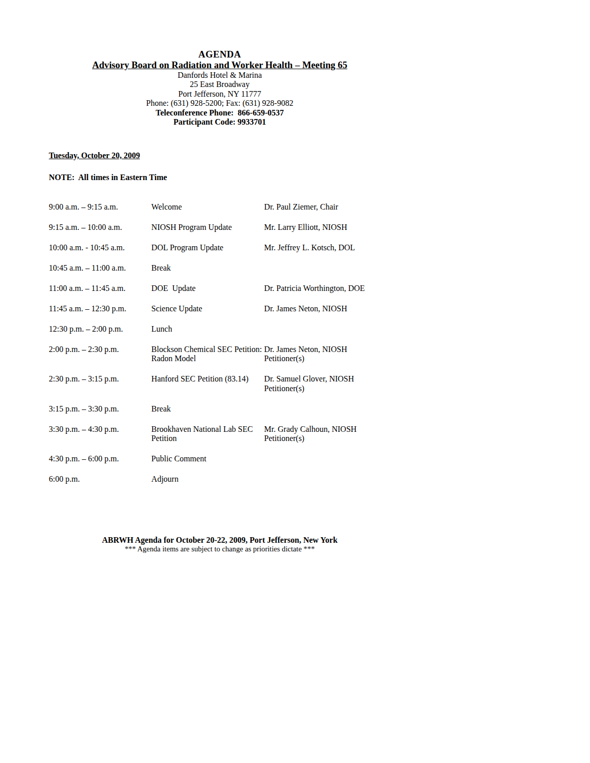AGENDA
Advisory Board on Radiation and Worker Health – Meeting 65
Danfords Hotel & Marina
25 East Broadway
Port Jefferson, NY 11777
Phone: (631) 928-5200; Fax: (631) 928-9082
Teleconference Phone: 866-659-0537
Participant Code: 9933701
Tuesday, October 20, 2009
NOTE: All times in Eastern Time
| 9:00 a.m. – 9:15 a.m. | Welcome | Dr. Paul Ziemer, Chair |
| 9:15 a.m. – 10:00 a.m. | NIOSH Program Update | Mr. Larry Elliott, NIOSH |
| 10:00 a.m. - 10:45 a.m. | DOL Program Update | Mr. Jeffrey L. Kotsch, DOL |
| 10:45 a.m. – 11:00 a.m. | Break | |
| 11:00 a.m. – 11:45 a.m. | DOE Update | Dr. Patricia Worthington, DOE |
| 11:45 a.m. – 12:30 p.m. | Science Update | Dr. James Neton, NIOSH |
| 12:30 p.m. – 2:00 p.m. | Lunch | |
| 2:00 p.m. – 2:30 p.m. | Blockson Chemical SEC Petition: Radon Model | Dr. James Neton, NIOSH Petitioner(s) |
| 2:30 p.m. – 3:15 p.m. | Hanford SEC Petition (83.14) | Dr. Samuel Glover, NIOSH Petitioner(s) |
| 3:15 p.m. – 3:30 p.m. | Break | |
| 3:30 p.m. – 4:30 p.m. | Brookhaven National Lab SEC Petition | Mr. Grady Calhoun, NIOSH Petitioner(s) |
| 4:30 p.m. – 6:00 p.m. | Public Comment | |
| 6:00 p.m. | Adjourn | |
ABRWH Agenda for October 20-22, 2009, Port Jefferson, New York
*** Agenda items are subject to change as priorities dictate ***